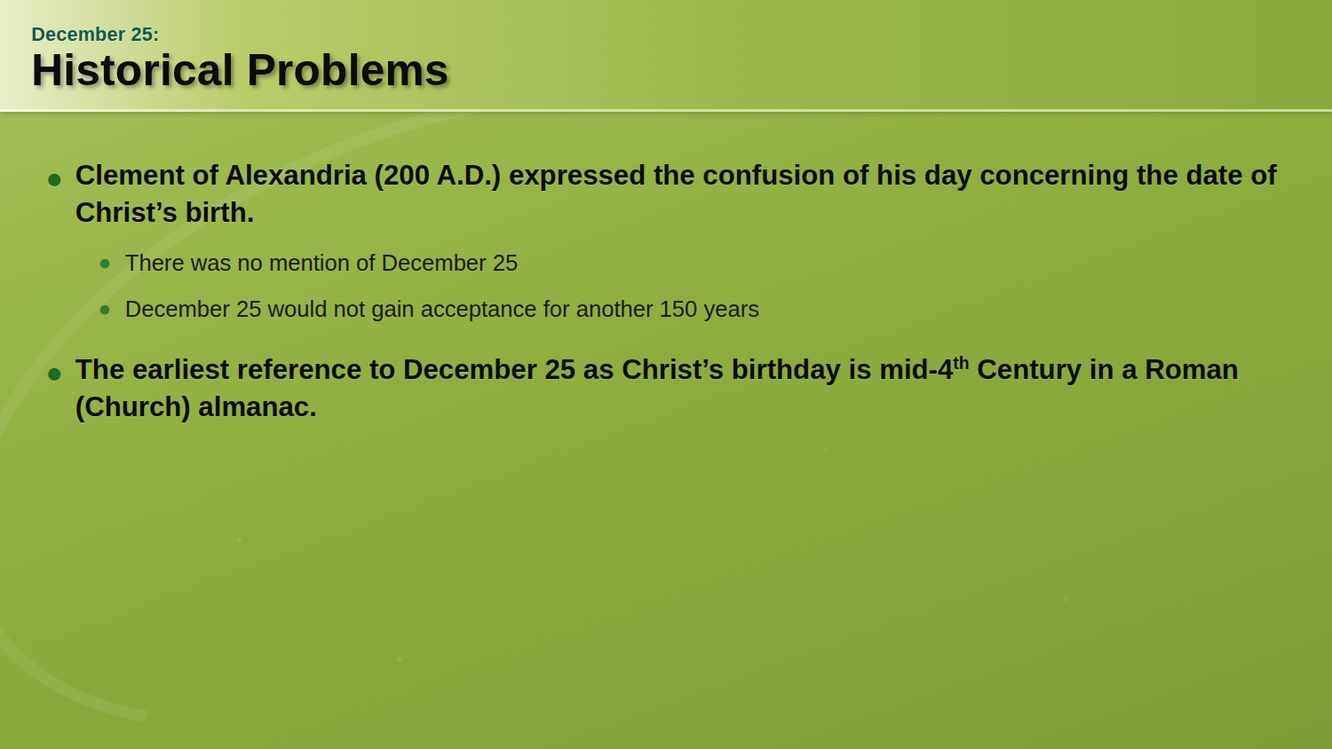December 25:
Historical Problems
Clement of Alexandria (200 A.D.) expressed the confusion of his day concerning the date of Christ’s birth.
There was no mention of December 25
December 25 would not gain acceptance for another 150 years
The earliest reference to December 25 as Christ’s birthday is mid-4th Century in a Roman (Church) almanac.